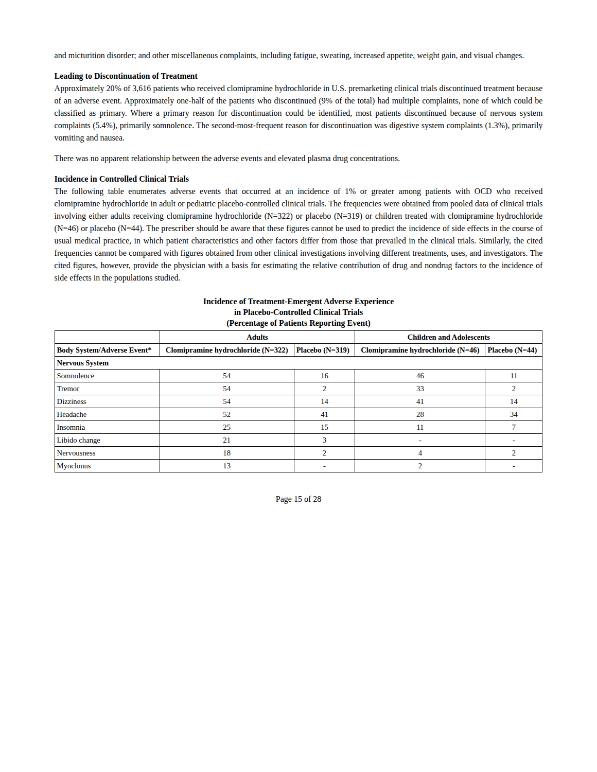and micturition disorder; and other miscellaneous complaints, including fatigue, sweating, increased appetite, weight gain, and visual changes.
Leading to Discontinuation of Treatment
Approximately 20% of 3,616 patients who received clomipramine hydrochloride in U.S. premarketing clinical trials discontinued treatment because of an adverse event. Approximately one-half of the patients who discontinued (9% of the total) had multiple complaints, none of which could be classified as primary. Where a primary reason for discontinuation could be identified, most patients discontinued because of nervous system complaints (5.4%), primarily somnolence. The second-most-frequent reason for discontinuation was digestive system complaints (1.3%), primarily vomiting and nausea.
There was no apparent relationship between the adverse events and elevated plasma drug concentrations.
Incidence in Controlled Clinical Trials
The following table enumerates adverse events that occurred at an incidence of 1% or greater among patients with OCD who received clomipramine hydrochloride in adult or pediatric placebo-controlled clinical trials. The frequencies were obtained from pooled data of clinical trials involving either adults receiving clomipramine hydrochloride (N=322) or placebo (N=319) or children treated with clomipramine hydrochloride (N=46) or placebo (N=44). The prescriber should be aware that these figures cannot be used to predict the incidence of side effects in the course of usual medical practice, in which patient characteristics and other factors differ from those that prevailed in the clinical trials. Similarly, the cited frequencies cannot be compared with figures obtained from other clinical investigations involving different treatments, uses, and investigators. The cited figures, however, provide the physician with a basis for estimating the relative contribution of drug and nondrug factors to the incidence of side effects in the populations studied.
Incidence of Treatment-Emergent Adverse Experience
in Placebo-Controlled Clinical Trials
(Percentage of Patients Reporting Event)
| | Adults | Children and Adolescents |
| Body System/Adverse Event* | Clomipramine hydrochloride (N=322) | Placebo (N=319) | Clomipramine hydrochloride (N=46) | Placebo (N=44) |
| Nervous System |
| Somnolence | 54 | 16 | 46 | 11 |
| Tremor | 54 | 2 | 33 | 2 |
| Dizziness | 54 | 14 | 41 | 14 |
| Headache | 52 | 41 | 28 | 34 |
| Insomnia | 25 | 15 | 11 | 7 |
| Libido change | 21 | 3 | - | - |
| Nervousness | 18 | 2 | 4 | 2 |
| Myoclonus | 13 | - | 2 | - |
Page 15 of 28